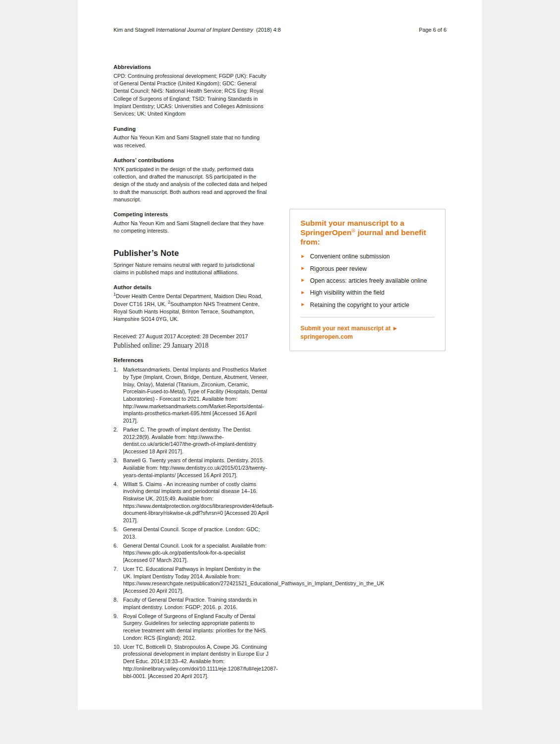Kim and Stagnell International Journal of Implant Dentistry (2018) 4:8
Page 6 of 6
Abbreviations
CPD: Continuing professional development; FGDP (UK): Faculty of General Dental Practice (United Kingdom); GDC: General Dental Council; NHS: National Health Service; RCS Eng: Royal College of Surgeons of England; TSID: Training Standards in Implant Dentistry; UCAS: Universities and Colleges Admissions Services; UK: United Kingdom
Funding
Author Na Yeoun Kim and Sami Stagnell state that no funding was received.
Authors’ contributions
NYK participated in the design of the study, performed data collection, and drafted the manuscript. SS participated in the design of the study and analysis of the collected data and helped to draft the manuscript. Both authors read and approved the final manuscript.
Competing interests
Author Na Yeoun Kim and Sami Stagnell declare that they have no competing interests.
Publisher’s Note
Springer Nature remains neutral with regard to jurisdictional claims in published maps and institutional affiliations.
Author details
1Dover Health Centre Dental Department, Maidson Dieu Road, Dover CT16 1RH, UK. 2Southampton NHS Treatment Centre, Royal South Hants Hospital, Brinton Terrace, Southampton, Hampshire SO14 0YG, UK.
Received: 27 August 2017 Accepted: 28 December 2017
Published online: 29 January 2018
References
Marketsandmarkets. Dental Implants and Prosthetics Market by Type (Implant, Crown, Bridge, Denture, Abutment, Veneer, Inlay, Onlay), Material (Titanium, Zirconium, Ceramic, Porcelain-Fused-to-Metal), Type of Facility (Hospitals, Dental Laboratories) - Forecast to 2021. Available from: http://www.marketsandmarkets.com/Market-Reports/dental-implants-prosthetics-market-695.html [Accessed 16 April 2017].
Parker C. The growth of implant dentistry. The Dentist. 2012;28(9). Available from: http://www.the-dentist.co.uk/article/1407/the-growth-of-implant-dentistry [Accessed 18 April 2017].
Barwell G. Twenty years of dental implants. Dentistry. 2015. Available from: http://www.dentistry.co.uk/2015/01/23/twenty-years-dental-implants/ [Accessed 16 April 2017].
Willatt S. Claims - An increasing number of costly claims involving dental implants and periodontal disease 14–16. Riskwise UK. 2015;49. Available from: https://www.dentalprotection.org/docs/librariesprovider4/default-document-library/riskwise-uk.pdf?sfvrsn=0 [Accessed 20 April 2017].
General Dental Council. Scope of practice. London: GDC; 2013.
General Dental Council. Look for a specialist. Available from: https://www.gdc-uk.org/patients/look-for-a-specialist [Accessed 07 March 2017].
Ucer TC. Educational Pathways in Implant Dentistry in the UK. Implant Dentistry Today 2014. Available from: https://www.researchgate.net/publication/272421521_Educational_Pathways_in_Implant_Dentistry_in_the_UK [Accessed 20 April 2017].
Faculty of General Dental Practice. Training standards in implant dentistry. London: FGDP; 2016. p. 2016.
Royal College of Surgeons of England Faculty of Dental Surgery. Guidelines for selecting appropriate patients to receive treatment with dental implants: priorities for the NHS. London: RCS (England); 2012.
Ucer TC, Botticelli D, Stabropoulos A, Cowpe JG. Continuing professional development in implant dentistry in Europe Eur J Dent Educ. 2014;18:33–42. Available from: http://onlinelibrary.wiley.com/doi/10.1111/eje.12087/full#eje12087-bibl-0001. [Accessed 20 April 2017].
Submit your manuscript to a SpringerOpen☉ journal and benefit from:
Convenient online submission
Rigorous peer review
Open access: articles freely available online
High visibility within the field
Retaining the copyright to your article
Submit your next manuscript at ► springeropen.com